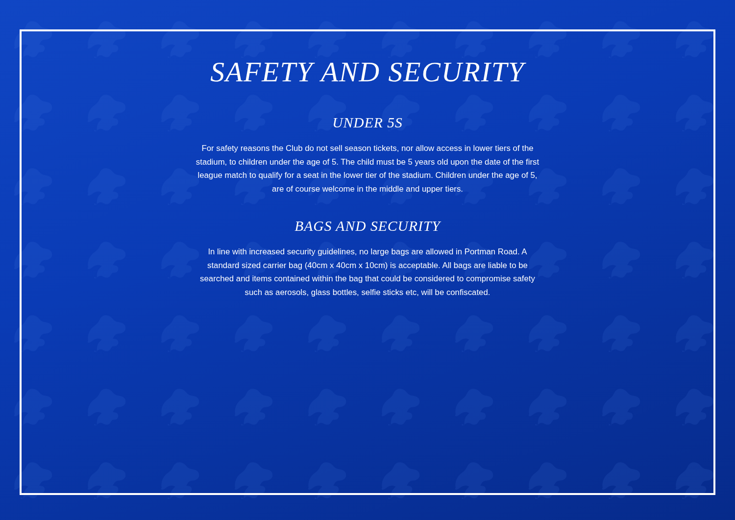Safety And Security
Under 5s
For safety reasons the Club do not sell season tickets, nor allow access in lower tiers of the stadium, to children under the age of 5. The child must be 5 years old upon the date of the first league match to qualify for a seat in the lower tier of the stadium. Children under the age of 5, are of course welcome in the middle and upper tiers.
Bags and Security
In line with increased security guidelines, no large bags are allowed in Portman Road. A standard sized carrier bag (40cm x 40cm x 10cm) is acceptable. All bags are liable to be searched and items contained within the bag that could be considered to compromise safety such as aerosols, glass bottles, selfie sticks etc, will be confiscated.